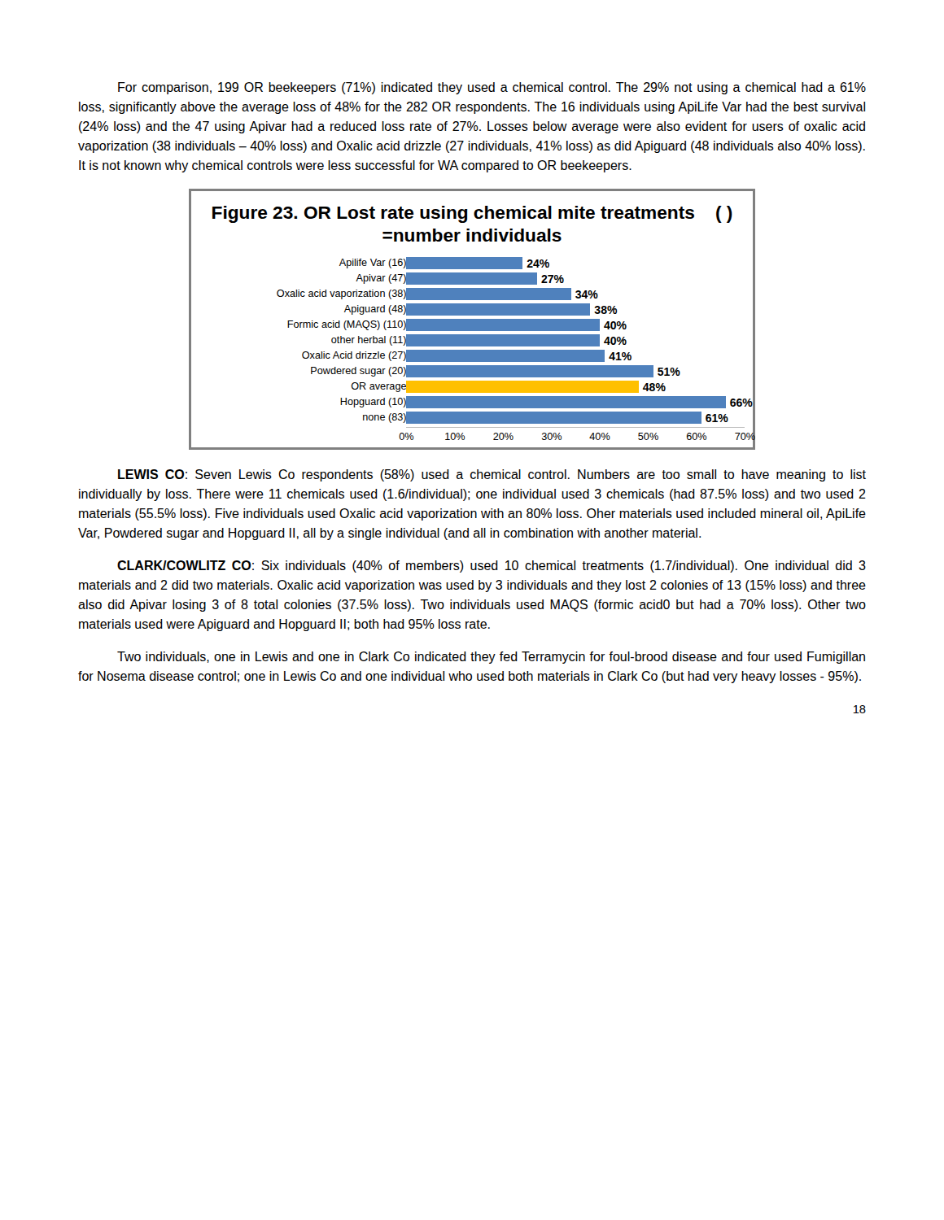For comparison, 199 OR beekeepers (71%) indicated they used a chemical control. The 29% not using a chemical had a 61% loss, significantly above the average loss of 48% for the 282 OR respondents. The 16 individuals using ApiLife Var had the best survival (24% loss) and the 47 using Apivar had a reduced loss rate of 27%. Losses below average were also evident for users of oxalic acid vaporization (38 individuals – 40% loss) and Oxalic acid drizzle (27 individuals, 41% loss) as did Apiguard (48 individuals also 40% loss). It is not known why chemical controls were less successful for WA compared to OR beekeepers.
Figure 23. OR Lost rate using chemical mite treatments ( ) =number individuals
| Apilife Var (16) | 24% |
| Apivar (47) | 27% |
| Oxalic acid vaporization (38) | 34% |
| Apiguard (48) | 38% |
| Formic acid (MAQS) (110) | 40% |
| other herbal (11) | 40% |
| Oxalic Acid drizzle (27) | 41% |
| Powdered sugar (20) | 51% |
| OR average | 48% |
| Hopguard (10) | 66% |
| none (83) | 61% |
| | 0% 10% 20% 30% 40% 50% 60% 70% |
LEWIS CO: Seven Lewis Co respondents (58%) used a chemical control. Numbers are too small to have meaning to list individually by loss. There were 11 chemicals used (1.6/individual); one individual used 3 chemicals (had 87.5% loss) and two used 2 materials (55.5% loss). Five individuals used Oxalic acid vaporization with an 80% loss. Oher materials used included mineral oil, ApiLife Var, Powdered sugar and Hopguard II, all by a single individual (and all in combination with another material.
CLARK/COWLITZ CO: Six individuals (40% of members) used 10 chemical treatments (1.7/individual). One individual did 3 materials and 2 did two materials. Oxalic acid vaporization was used by 3 individuals and they lost 2 colonies of 13 (15% loss) and three also did Apivar losing 3 of 8 total colonies (37.5% loss). Two individuals used MAQS (formic acid0 but had a 70% loss). Other two materials used were Apiguard and Hopguard II; both had 95% loss rate.
Two individuals, one in Lewis and one in Clark Co indicated they fed Terramycin for foul-brood disease and four used Fumigillan for Nosema disease control; one in Lewis Co and one individual who used both materials in Clark Co (but had very heavy losses - 95%).
18